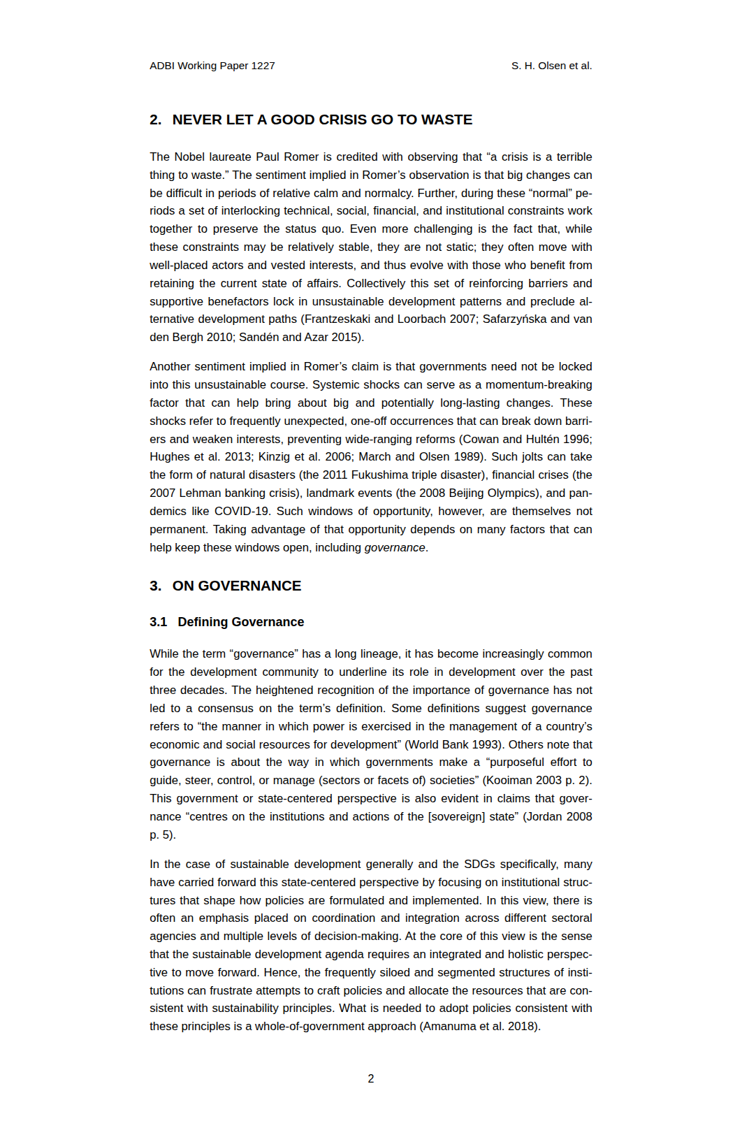ADBI Working Paper 1227 S. H. Olsen et al.
2. NEVER LET A GOOD CRISIS GO TO WASTE
The Nobel laureate Paul Romer is credited with observing that “a crisis is a terrible thing to waste.” The sentiment implied in Romer’s observation is that big changes can be difficult in periods of relative calm and normalcy. Further, during these “normal” periods a set of interlocking technical, social, financial, and institutional constraints work together to preserve the status quo. Even more challenging is the fact that, while these constraints may be relatively stable, they are not static; they often move with well-placed actors and vested interests, and thus evolve with those who benefit from retaining the current state of affairs. Collectively this set of reinforcing barriers and supportive benefactors lock in unsustainable development patterns and preclude alternative development paths (Frantzeskaki and Loorbach 2007; Safarzyńska and van den Bergh 2010; Sandén and Azar 2015).
Another sentiment implied in Romer’s claim is that governments need not be locked into this unsustainable course. Systemic shocks can serve as a momentum-breaking factor that can help bring about big and potentially long-lasting changes. These shocks refer to frequently unexpected, one-off occurrences that can break down barriers and weaken interests, preventing wide-ranging reforms (Cowan and Hultén 1996; Hughes et al. 2013; Kinzig et al. 2006; March and Olsen 1989). Such jolts can take the form of natural disasters (the 2011 Fukushima triple disaster), financial crises (the 2007 Lehman banking crisis), landmark events (the 2008 Beijing Olympics), and pandemics like COVID-19. Such windows of opportunity, however, are themselves not permanent. Taking advantage of that opportunity depends on many factors that can help keep these windows open, including governance.
3. ON GOVERNANCE
3.1 Defining Governance
While the term “governance” has a long lineage, it has become increasingly common for the development community to underline its role in development over the past three decades. The heightened recognition of the importance of governance has not led to a consensus on the term’s definition. Some definitions suggest governance refers to “the manner in which power is exercised in the management of a country’s economic and social resources for development” (World Bank 1993). Others note that governance is about the way in which governments make a “purposeful effort to guide, steer, control, or manage (sectors or facets of) societies” (Kooiman 2003 p. 2). This government or state-centered perspective is also evident in claims that governance “centres on the institutions and actions of the [sovereign] state” (Jordan 2008 p. 5).
In the case of sustainable development generally and the SDGs specifically, many have carried forward this state-centered perspective by focusing on institutional structures that shape how policies are formulated and implemented. In this view, there is often an emphasis placed on coordination and integration across different sectoral agencies and multiple levels of decision-making. At the core of this view is the sense that the sustainable development agenda requires an integrated and holistic perspective to move forward. Hence, the frequently siloed and segmented structures of institutions can frustrate attempts to craft policies and allocate the resources that are consistent with sustainability principles. What is needed to adopt policies consistent with these principles is a whole-of-government approach (Amanuma et al. 2018).
2